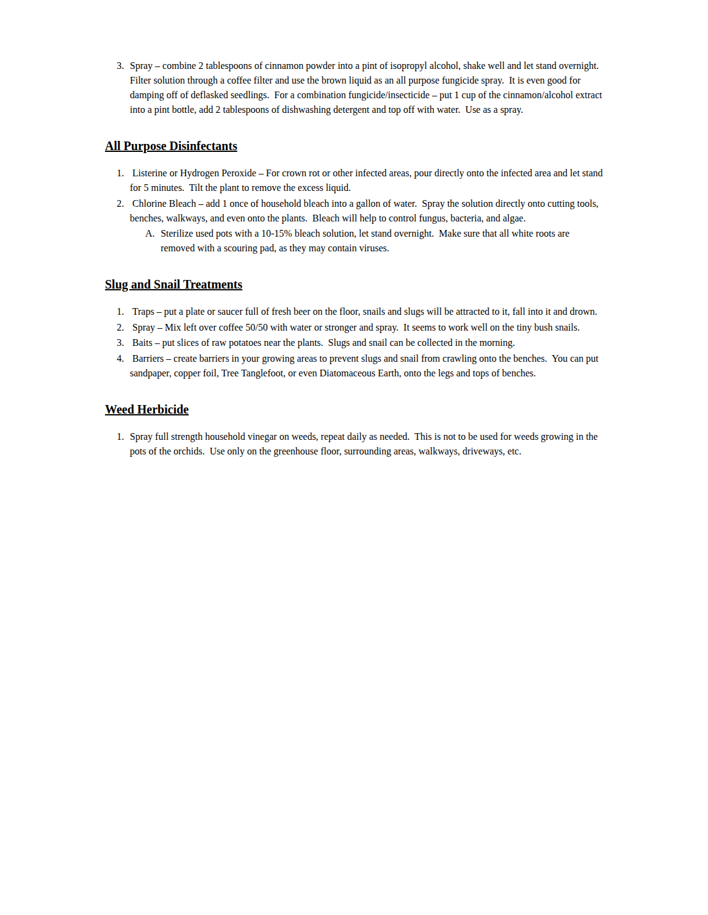Spray – combine 2 tablespoons of cinnamon powder into a pint of isopropyl alcohol, shake well and let stand overnight. Filter solution through a coffee filter and use the brown liquid as an all purpose fungicide spray. It is even good for damping off of deflasked seedlings. For a combination fungicide/insecticide – put 1 cup of the cinnamon/alcohol extract into a pint bottle, add 2 tablespoons of dishwashing detergent and top off with water. Use as a spray.
All Purpose Disinfectants
Listerine or Hydrogen Peroxide – For crown rot or other infected areas, pour directly onto the infected area and let stand for 5 minutes. Tilt the plant to remove the excess liquid.
Chlorine Bleach – add 1 once of household bleach into a gallon of water. Spray the solution directly onto cutting tools, benches, walkways, and even onto the plants. Bleach will help to control fungus, bacteria, and algae.
Sterilize used pots with a 10-15% bleach solution, let stand overnight. Make sure that all white roots are removed with a scouring pad, as they may contain viruses.
Slug and Snail Treatments
Traps – put a plate or saucer full of fresh beer on the floor, snails and slugs will be attracted to it, fall into it and drown.
Spray – Mix left over coffee 50/50 with water or stronger and spray. It seems to work well on the tiny bush snails.
Baits – put slices of raw potatoes near the plants. Slugs and snail can be collected in the morning.
Barriers – create barriers in your growing areas to prevent slugs and snail from crawling onto the benches. You can put sandpaper, copper foil, Tree Tanglefoot, or even Diatomaceous Earth, onto the legs and tops of benches.
Weed Herbicide
Spray full strength household vinegar on weeds, repeat daily as needed. This is not to be used for weeds growing in the pots of the orchids. Use only on the greenhouse floor, surrounding areas, walkways, driveways, etc.